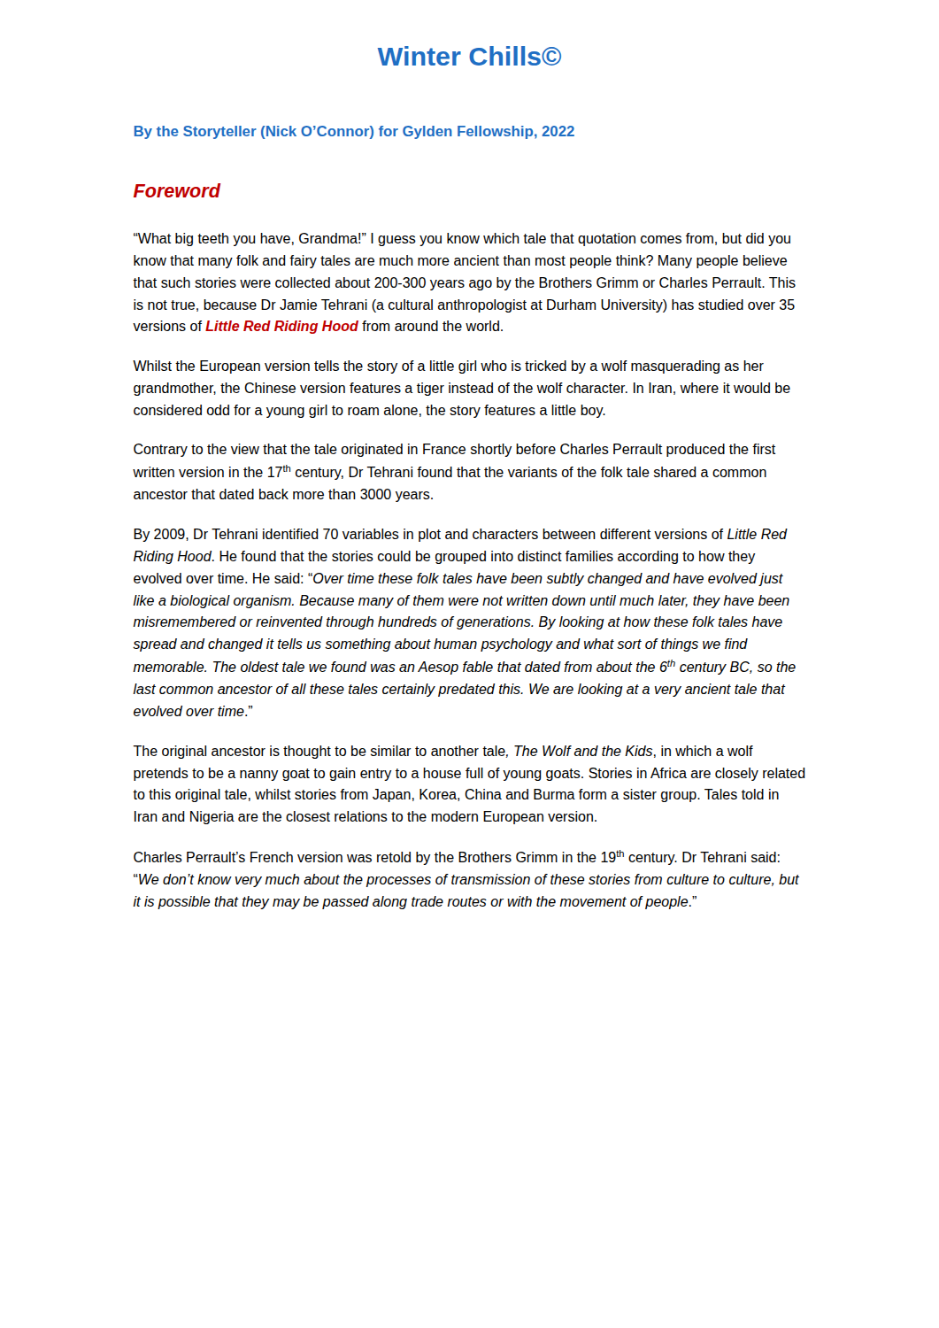Winter Chills©
By the Storyteller (Nick O’Connor) for Gylden Fellowship, 2022
Foreword
“What big teeth you have, Grandma!” I guess you know which tale that quotation comes from, but did you know that many folk and fairy tales are much more ancient than most people think? Many people believe that such stories were collected about 200-300 years ago by the Brothers Grimm or Charles Perrault. This is not true, because Dr Jamie Tehrani (a cultural anthropologist at Durham University) has studied over 35 versions of Little Red Riding Hood from around the world.
Whilst the European version tells the story of a little girl who is tricked by a wolf masquerading as her grandmother, the Chinese version features a tiger instead of the wolf character. In Iran, where it would be considered odd for a young girl to roam alone, the story features a little boy.
Contrary to the view that the tale originated in France shortly before Charles Perrault produced the first written version in the 17th century, Dr Tehrani found that the variants of the folk tale shared a common ancestor that dated back more than 3000 years.
By 2009, Dr Tehrani identified 70 variables in plot and characters between different versions of Little Red Riding Hood. He found that the stories could be grouped into distinct families according to how they evolved over time. He said: “Over time these folk tales have been subtly changed and have evolved just like a biological organism. Because many of them were not written down until much later, they have been misremembered or reinvented through hundreds of generations. By looking at how these folk tales have spread and changed it tells us something about human psychology and what sort of things we find memorable. The oldest tale we found was an Aesop fable that dated from about the 6th century BC, so the last common ancestor of all these tales certainly predated this. We are looking at a very ancient tale that evolved over time.”
The original ancestor is thought to be similar to another tale, The Wolf and the Kids, in which a wolf pretends to be a nanny goat to gain entry to a house full of young goats. Stories in Africa are closely related to this original tale, whilst stories from Japan, Korea, China and Burma form a sister group. Tales told in Iran and Nigeria are the closest relations to the modern European version.
Charles Perrault’s French version was retold by the Brothers Grimm in the 19th century. Dr Tehrani said: “We don’t know very much about the processes of transmission of these stories from culture to culture, but it is possible that they may be passed along trade routes or with the movement of people.”